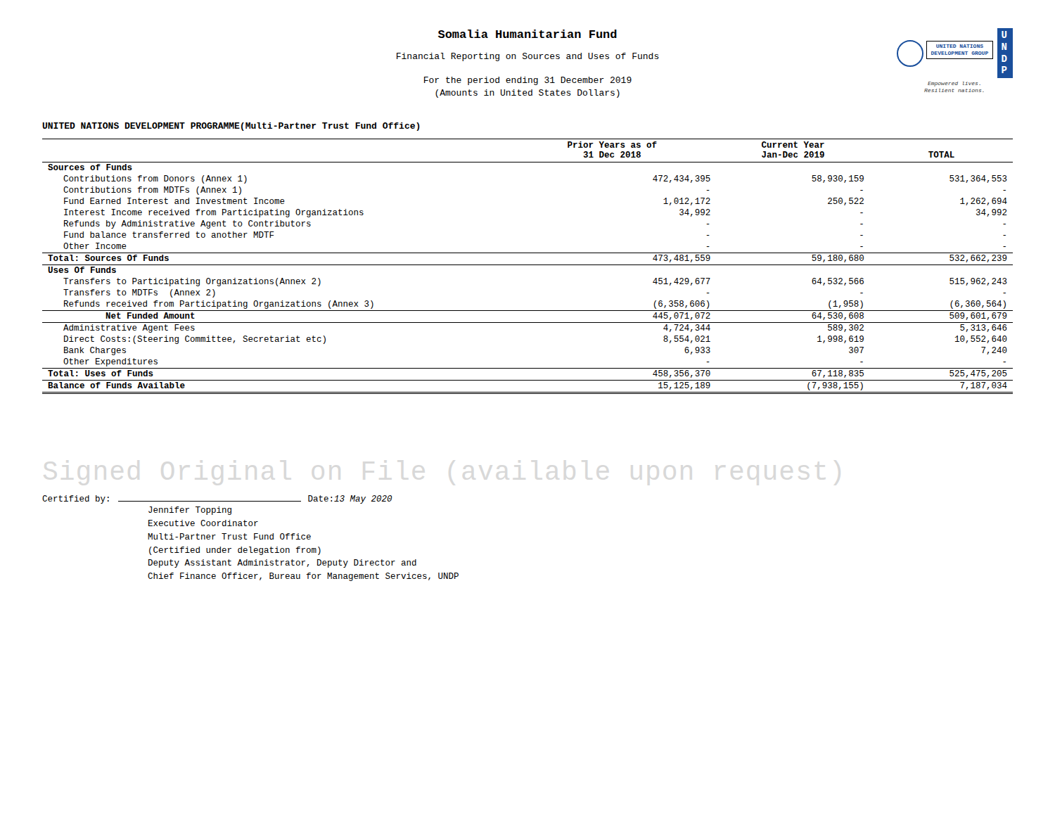UNITED NATIONS
DEVELOPMENT GROUP U
N
D
P
Empowered lives.
Resilient nations.
Somalia Humanitarian Fund
Financial Reporting on Sources and Uses of Funds
For the period ending 31 December 2019
(Amounts in United States Dollars)
UNITED NATIONS DEVELOPMENT PROGRAMME(Multi-Partner Trust Fund Office)
| | Prior Years as of 31 Dec 2018 | Current Year Jan-Dec 2019 | TOTAL |
| --- | --- | --- | --- |
| Sources of Funds | | | |
| Contributions from Donors (Annex 1) | 472,434,395 | 58,930,159 | 531,364,553 |
| Contributions from MDTFs (Annex 1) | - | - | - |
| Fund Earned Interest and Investment Income | 1,012,172 | 250,522 | 1,262,694 |
| Interest Income received from Participating Organizations | 34,992 | - | 34,992 |
| Refunds by Administrative Agent to Contributors | - | - | - |
| Fund balance transferred to another MDTF | - | - | - |
| Other Income | - | - | - |
| Total: Sources Of Funds | 473,481,559 | 59,180,680 | 532,662,239 |
| Uses Of Funds | | | |
| Transfers to Participating Organizations(Annex 2) | 451,429,677 | 64,532,566 | 515,962,243 |
| Transfers to MDTFs (Annex 2) | - | - | - |
| Refunds received from Participating Organizations (Annex 3) | (6,358,606) | (1,958) | (6,360,564) |
| Net Funded Amount | 445,071,072 | 64,530,608 | 509,601,679 |
| Administrative Agent Fees | 4,724,344 | 589,302 | 5,313,646 |
| Direct Costs:(Steering Committee, Secretariat etc) | 8,554,021 | 1,998,619 | 10,552,640 |
| Bank Charges | 6,933 | 307 | 7,240 |
| Other Expenditures | - | - | - |
| Total: Uses of Funds | 458,356,370 | 67,118,835 | 525,475,205 |
| Balance of Funds Available | 15,125,189 | (7,938,155) | 7,187,034 |
Signed Original on File (available upon request)
Certified by: Date:13 May 2020
Jennifer Topping
Executive Coordinator
Multi-Partner Trust Fund Office
(Certified under delegation from)
Deputy Assistant Administrator, Deputy Director and
Chief Finance Officer, Bureau for Management Services, UNDP